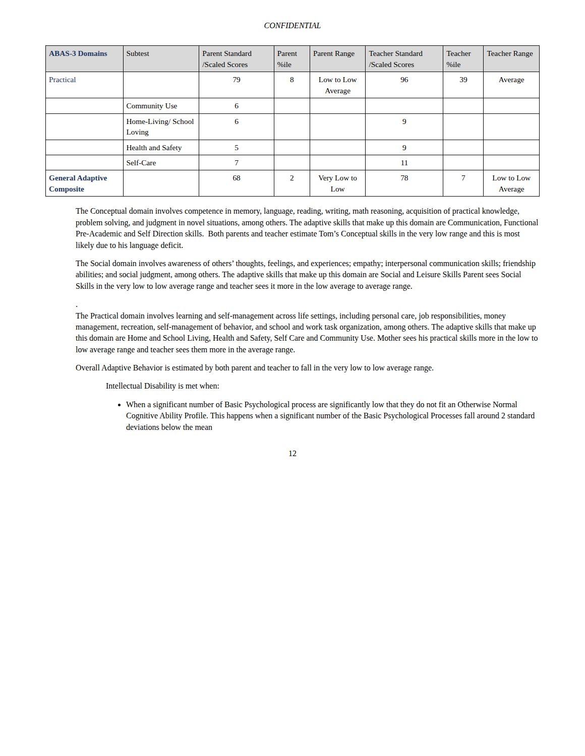CONFIDENTIAL
| ABAS-3 Domains | Subtest | Parent Standard /Scaled Scores | Parent %ile | Parent Range | Teacher Standard /Scaled Scores | Teacher %ile | Teacher Range |
| --- | --- | --- | --- | --- | --- | --- | --- |
| Practical | | 79 | 8 | Low to Low Average | 96 | 39 | Average |
| | Community Use | 6 | | | | | |
| | Home-Living/ School Loving | 6 | | | 9 | | |
| | Health and Safety | 5 | | | 9 | | |
| | Self-Care | 7 | | | 11 | | |
| General Adaptive Composite | | 68 | 2 | Very Low to Low | 78 | 7 | Low to Low Average |
The Conceptual domain involves competence in memory, language, reading, writing, math reasoning, acquisition of practical knowledge, problem solving, and judgment in novel situations, among others. The adaptive skills that make up this domain are Communication, Functional Pre-Academic and Self Direction skills. Both parents and teacher estimate Tom’s Conceptual skills in the very low range and this is most likely due to his language deficit.
The Social domain involves awareness of others’ thoughts, feelings, and experiences; empathy; interpersonal communication skills; friendship abilities; and social judgment, among others. The adaptive skills that make up this domain are Social and Leisure Skills Parent sees Social Skills in the very low to low average range and teacher sees it more in the low average to average range.
.
The Practical domain involves learning and self-management across life settings, including personal care, job responsibilities, money management, recreation, self-management of behavior, and school and work task organization, among others. The adaptive skills that make up this domain are Home and School Living, Health and Safety, Self Care and Community Use. Mother sees his practical skills more in the low to low average range and teacher sees them more in the average range.
Overall Adaptive Behavior is estimated by both parent and teacher to fall in the very low to low average range.
Intellectual Disability is met when:
When a significant number of Basic Psychological process are significantly low that they do not fit an Otherwise Normal Cognitive Ability Profile. This happens when a significant number of the Basic Psychological Processes fall around 2 standard deviations below the mean
12